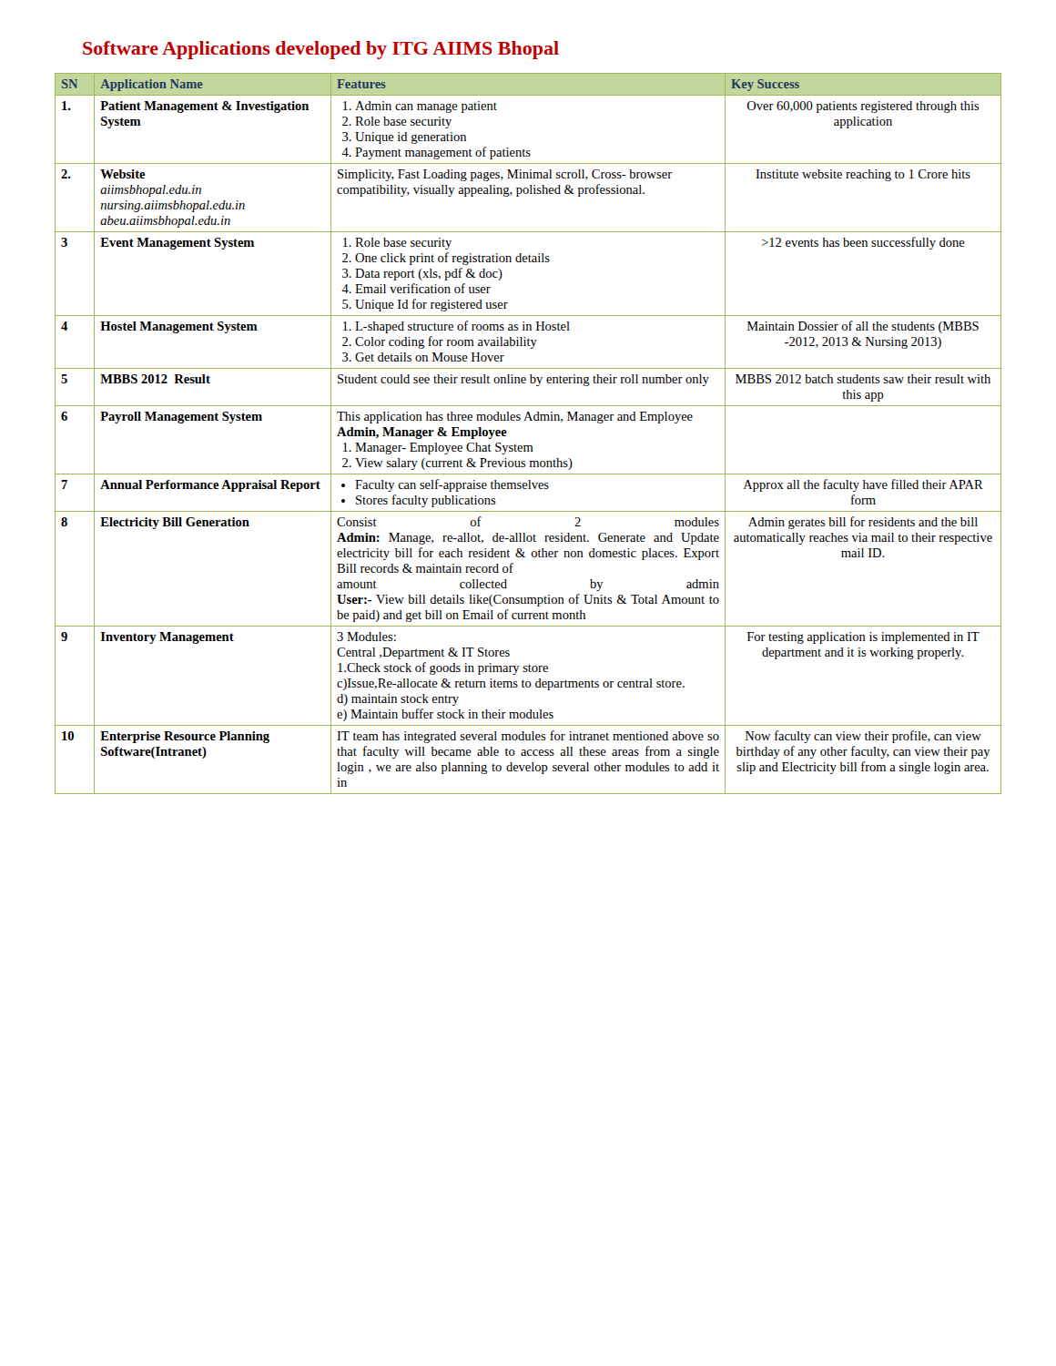Software Applications developed by ITG AIIMS Bhopal
| SN | Application Name | Features | Key Success |
| --- | --- | --- | --- |
| 1. | Patient Management & Investigation System | Admin can manage patient Role base security Unique id generation Payment management of patients | Over 60,000 patients registered through this application |
| 2. | Website aiimsbhopal.edu.in nursing.aiimsbhopal.edu.in abeu.aiimsbhopal.edu.in | Simplicity, Fast Loading pages, Minimal scroll, Cross- browser compatibility, visually appealing, polished & professional. | Institute website reaching to 1 Crore hits |
| 3 | Event Management System | Role base security One click print of registration details Data report (xls, pdf & doc) Email verification of user Unique Id for registered user | >12 events has been successfully done |
| 4 | Hostel Management System | L-shaped structure of rooms as in Hostel Color coding for room availability Get details on Mouse Hover | Maintain Dossier of all the students (MBBS -2012, 2013 & Nursing 2013) |
| 5 | MBBS 2012 Result | Student could see their result online by entering their roll number only | MBBS 2012 batch students saw their result with this app |
| 6 | Payroll Management System | This application has three modules Admin, Manager and Employee Admin, Manager & Employee Manager- Employee Chat System View salary (current & Previous months) | |
| 7 | Annual Performance Appraisal Report | Faculty can self-appraise themselves Stores faculty publications | Approx all the faculty have filled their APAR form |
| 8 | Electricity Bill Generation | Consist of 2 modules Admin: Manage, re-allot, de-alllot resident. Generate and Update electricity bill for each resident & other non domestic places. Export Bill records & maintain record of amount collected by admin User:- View bill details like(Consumption of Units & Total Amount to be paid) and get bill on Email of current month | Admin gerates bill for residents and the bill automatically reaches via mail to their respective mail ID. |
| 9 | Inventory Management | 3 Modules: Central ,Department & IT Stores 1.Check stock of goods in primary store c)Issue,Re-allocate & return items to departments or central store. d) maintain stock entry e) Maintain buffer stock in their modules | For testing application is implemented in IT department and it is working properly. |
| 10 | Enterprise Resource Planning Software(Intranet) | IT team has integrated several modules for intranet mentioned above so that faculty will became able to access all these areas from a single login , we are also planning to develop several other modules to add it in | Now faculty can view their profile, can view birthday of any other faculty, can view their pay slip and Electricity bill from a single login area. |